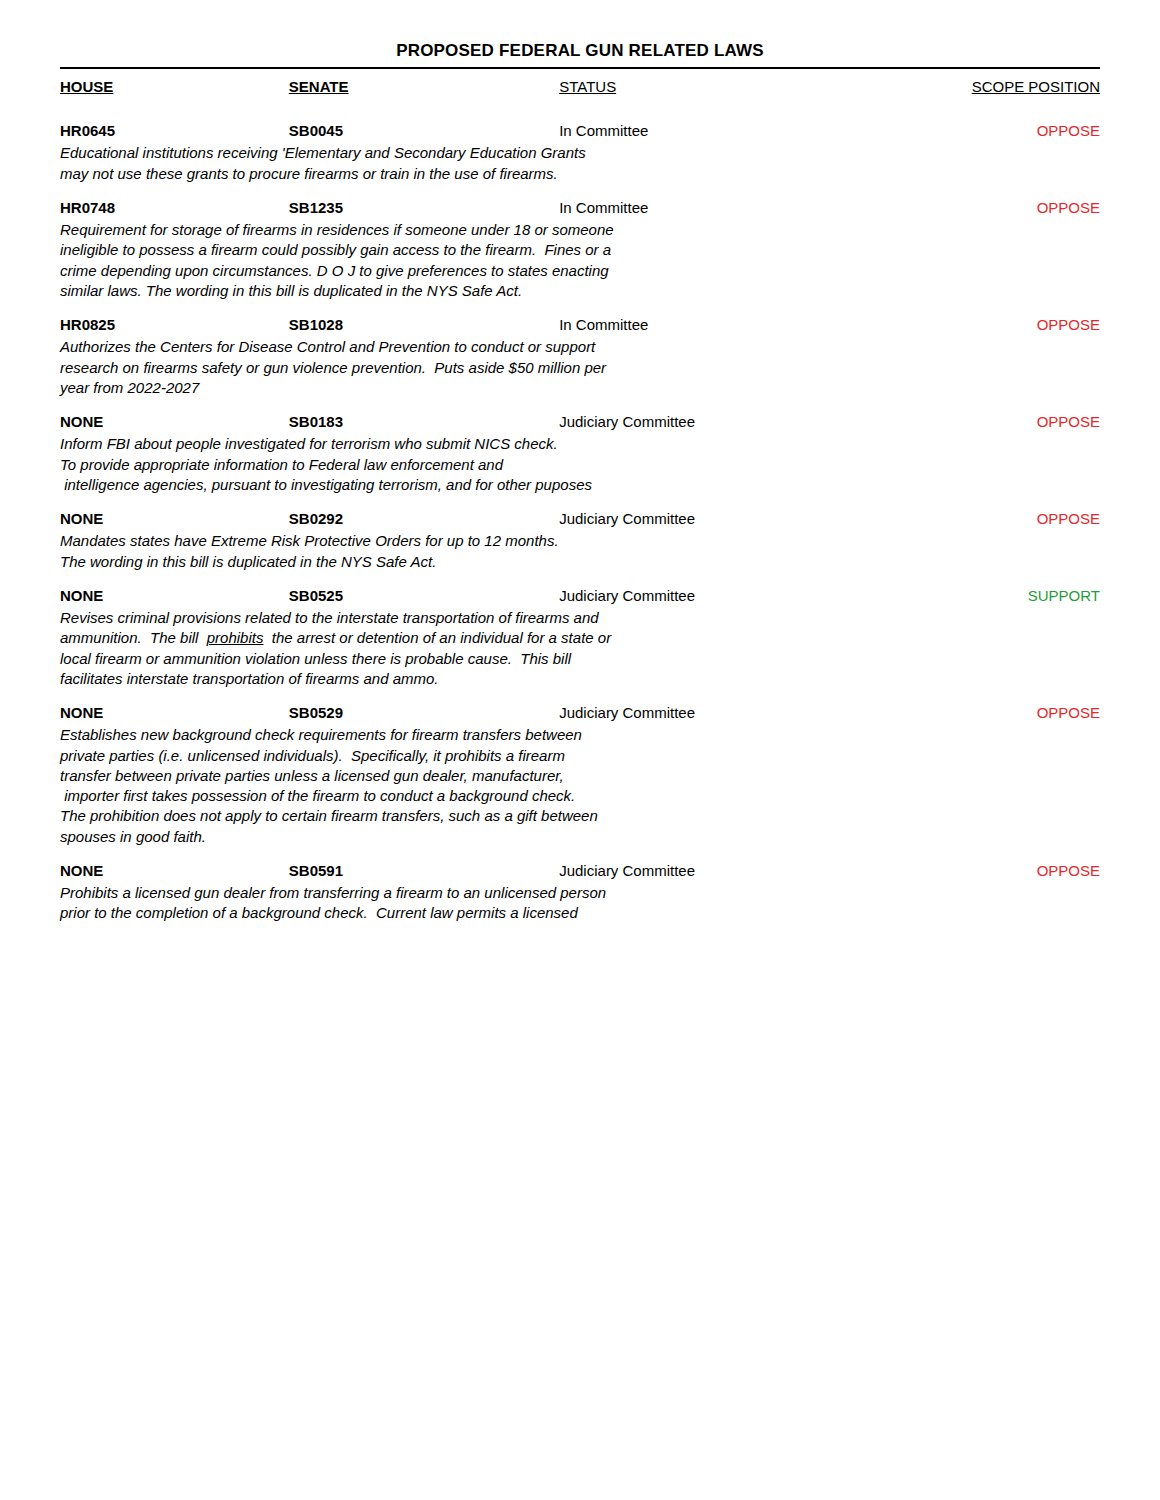PROPOSED FEDERAL GUN RELATED LAWS
| HOUSE | SENATE | STATUS | SCOPE POSITION |
| --- | --- | --- | --- |
| HR0645 | SB0045 | In Committee | OPPOSE |
| Educational institutions receiving 'Elementary and Secondary Education Grants may not use these grants to procure firearms or train in the use of firearms. |
| HR0748 | SB1235 | In Committee | OPPOSE |
| Requirement for storage of firearms in residences if someone under 18 or someone ineligible to possess a firearm could possibly gain access to the firearm. Fines or a crime depending upon circumstances. D O J to give preferences to states enacting similar laws. The wording in this bill is duplicated in the NYS Safe Act. |
| HR0825 | SB1028 | In Committee | OPPOSE |
| Authorizes the Centers for Disease Control and Prevention to conduct or support research on firearms safety or gun violence prevention. Puts aside $50 million per year from 2022-2027 |
| NONE | SB0183 | Judiciary Committee | OPPOSE |
| Inform FBI about people investigated for terrorism who submit NICS check. To provide appropriate information to Federal law enforcement and intelligence agencies, pursuant to investigating terrorism, and for other puposes |
| NONE | SB0292 | Judiciary Committee | OPPOSE |
| Mandates states have Extreme Risk Protective Orders for up to 12 months. The wording in this bill is duplicated in the NYS Safe Act. |
| NONE | SB0525 | Judiciary Committee | SUPPORT |
| Revises criminal provisions related to the interstate transportation of firearms and ammunition. The bill prohibits the arrest or detention of an individual for a state or local firearm or ammunition violation unless there is probable cause. This bill facilitates interstate transportation of firearms and ammo. |
| NONE | SB0529 | Judiciary Committee | OPPOSE |
| Establishes new background check requirements for firearm transfers between private parties (i.e. unlicensed individuals). Specifically, it prohibits a firearm transfer between private parties unless a licensed gun dealer, manufacturer, importer first takes possession of the firearm to conduct a background check. The prohibition does not apply to certain firearm transfers, such as a gift between spouses in good faith. |
| NONE | SB0591 | Judiciary Committee | OPPOSE |
| Prohibits a licensed gun dealer from transferring a firearm to an unlicensed person prior to the completion of a background check. Current law permits a licensed |